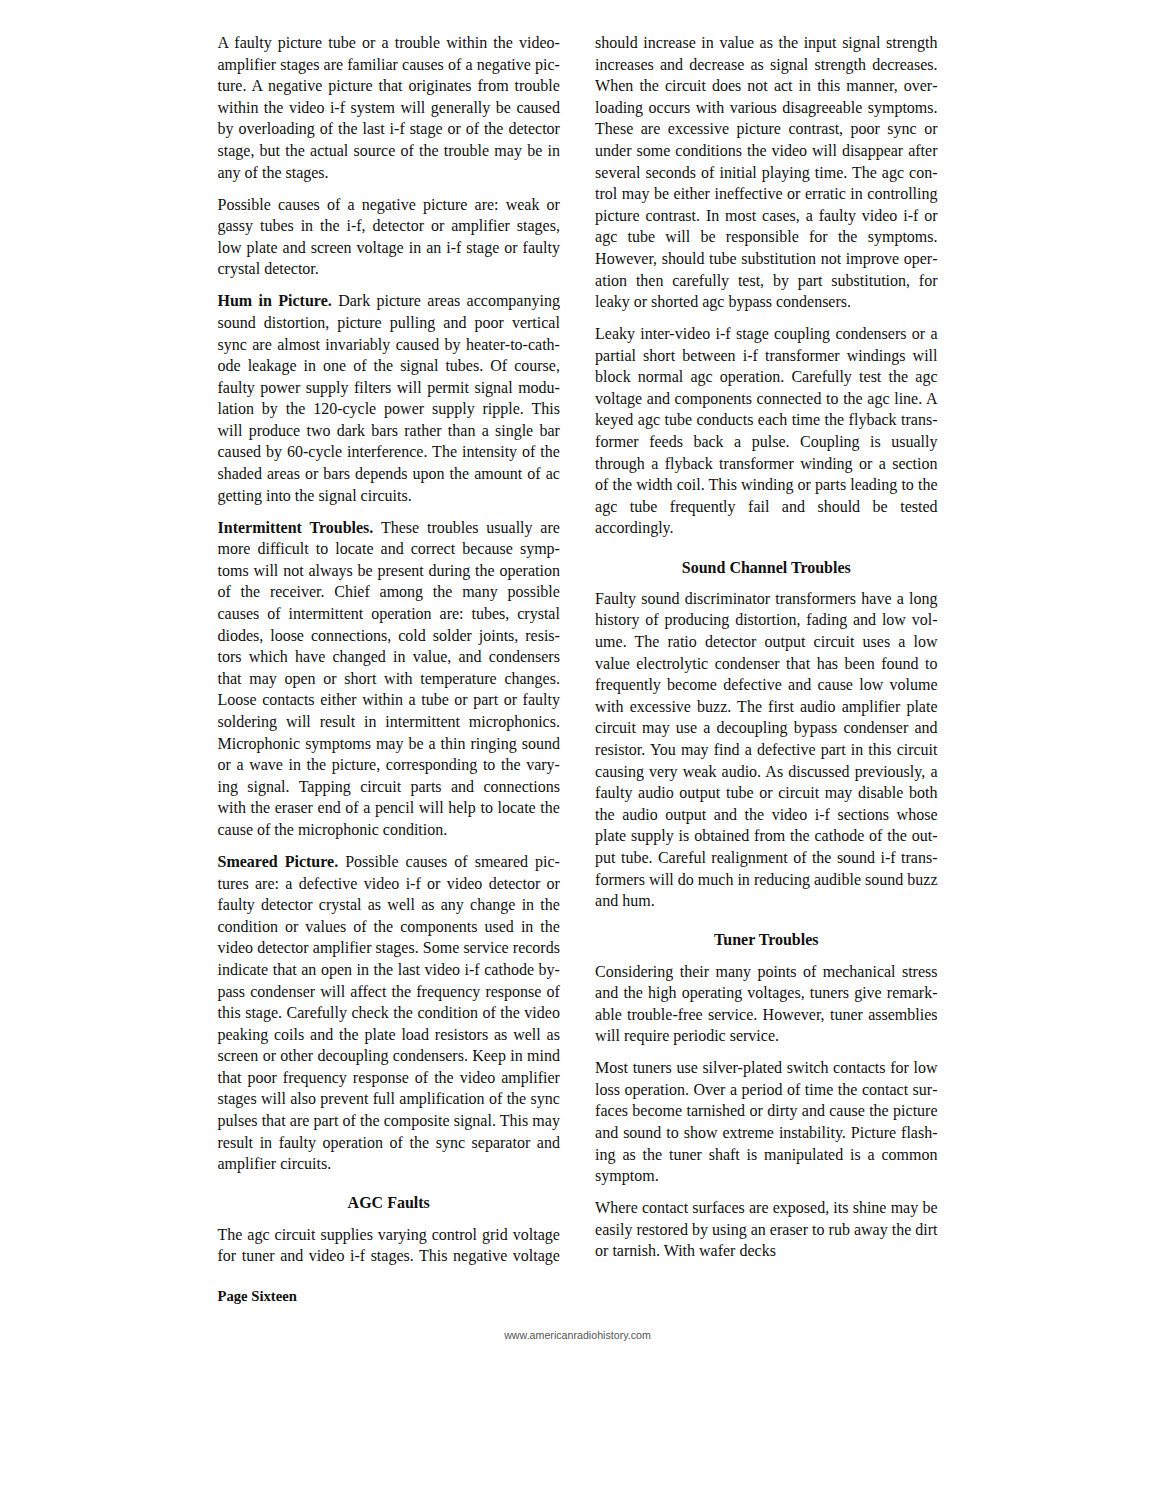A faulty picture tube or a trouble within the video-amplifier stages are familiar causes of a negative picture. A negative picture that originates from trouble within the video i-f system will generally be caused by overloading of the last i-f stage or of the detector stage, but the actual source of the trouble may be in any of the stages.
Possible causes of a negative picture are: weak or gassy tubes in the i-f, detector or amplifier stages, low plate and screen voltage in an i-f stage or faulty crystal detector.
Hum in Picture. Dark picture areas accompanying sound distortion, picture pulling and poor vertical sync are almost invariably caused by heater-to-cathode leakage in one of the signal tubes. Of course, faulty power supply filters will permit signal modulation by the 120-cycle power supply ripple. This will produce two dark bars rather than a single bar caused by 60-cycle interference. The intensity of the shaded areas or bars depends upon the amount of ac getting into the signal circuits.
Intermittent Troubles. These troubles usually are more difficult to locate and correct because symptoms will not always be present during the operation of the receiver. Chief among the many possible causes of intermittent operation are: tubes, crystal diodes, loose connections, cold solder joints, resistors which have changed in value, and condensers that may open or short with temperature changes. Loose contacts either within a tube or part or faulty soldering will result in intermittent microphonics. Microphonic symptoms may be a thin ringing sound or a wave in the picture, corresponding to the varying signal. Tapping circuit parts and connections with the eraser end of a pencil will help to locate the cause of the microphonic condition.
Smeared Picture. Possible causes of smeared pictures are: a defective video i-f or video detector or faulty detector crystal as well as any change in the condition or values of the components used in the video detector amplifier stages. Some service records indicate that an open in the last video i-f cathode bypass condenser will affect the frequency response of this stage. Carefully check the condition of the video peaking coils and the plate load resistors as well as screen or other decoupling condensers. Keep in mind that poor frequency response of the video amplifier stages will also prevent full amplification of the sync pulses that are part of the composite signal. This may result in faulty operation of the sync separator and amplifier circuits.
AGC Faults
The agc circuit supplies varying control grid voltage for tuner and video i-f stages. This negative voltage should increase in value as the input signal strength increases and decrease as signal strength decreases. When the circuit does not act in this manner, overloading occurs with various disagreeable symptoms. These are excessive picture contrast, poor sync or under some conditions the video will disappear after several seconds of initial playing time. The agc control may be either ineffective or erratic in controlling picture contrast. In most cases, a faulty video i-f or agc tube will be responsible for the symptoms. However, should tube substitution not improve operation then carefully test, by part substitution, for leaky or shorted agc bypass condensers.
Leaky inter-video i-f stage coupling condensers or a partial short between i-f transformer windings will block normal agc operation. Carefully test the agc voltage and components connected to the agc line. A keyed agc tube conducts each time the flyback transformer feeds back a pulse. Coupling is usually through a flyback transformer winding or a section of the width coil. This winding or parts leading to the agc tube frequently fail and should be tested accordingly.
Sound Channel Troubles
Faulty sound discriminator transformers have a long history of producing distortion, fading and low volume. The ratio detector output circuit uses a low value electrolytic condenser that has been found to frequently become defective and cause low volume with excessive buzz. The first audio amplifier plate circuit may use a decoupling bypass condenser and resistor. You may find a defective part in this circuit causing very weak audio. As discussed previously, a faulty audio output tube or circuit may disable both the audio output and the video i-f sections whose plate supply is obtained from the cathode of the output tube. Careful realignment of the sound i-f transformers will do much in reducing audible sound buzz and hum.
Tuner Troubles
Considering their many points of mechanical stress and the high operating voltages, tuners give remarkable trouble-free service. However, tuner assemblies will require periodic service.
Most tuners use silver-plated switch contacts for low loss operation. Over a period of time the contact surfaces become tarnished or dirty and cause the picture and sound to show extreme instability. Picture flashing as the tuner shaft is manipulated is a common symptom.
Where contact surfaces are exposed, its shine may be easily restored by using an eraser to rub away the dirt or tarnish. With wafer decks
Page Sixteen
www.americanradiohistory.com